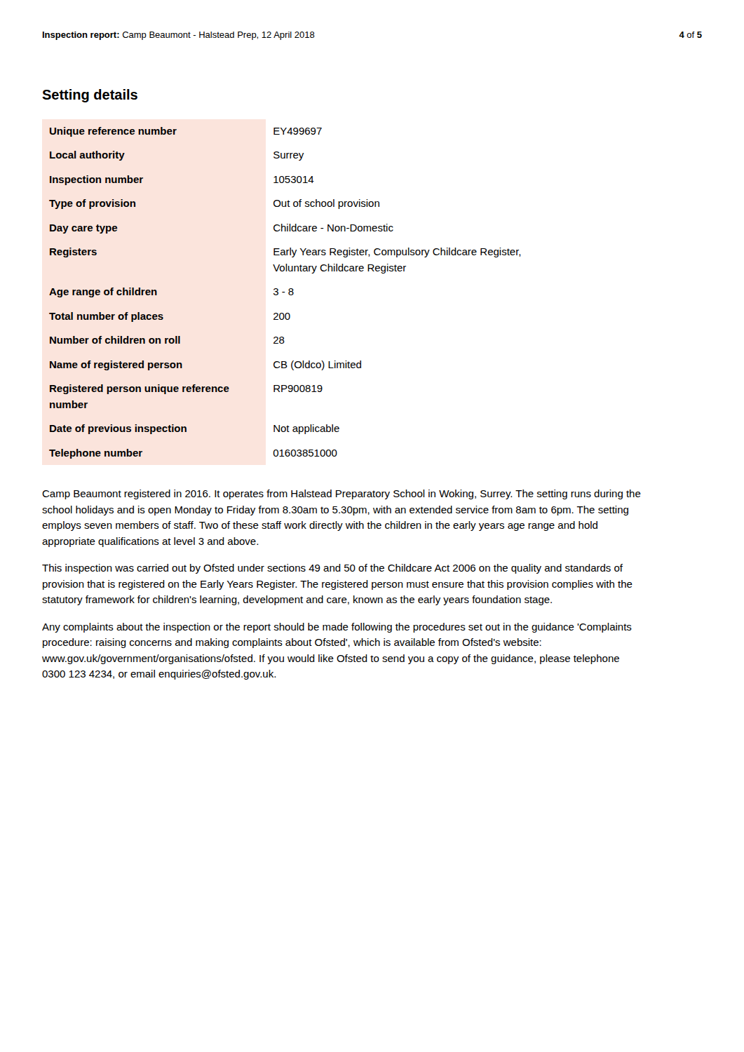Inspection report: Camp Beaumont - Halstead Prep, 12 April 2018
4 of 5
Setting details
| Unique reference number | EY499697 |
| Local authority | Surrey |
| Inspection number | 1053014 |
| Type of provision | Out of school provision |
| Day care type | Childcare - Non-Domestic |
| Registers | Early Years Register, Compulsory Childcare Register, Voluntary Childcare Register |
| Age range of children | 3 - 8 |
| Total number of places | 200 |
| Number of children on roll | 28 |
| Name of registered person | CB (Oldco) Limited |
| Registered person unique reference number | RP900819 |
| Date of previous inspection | Not applicable |
| Telephone number | 01603851000 |
Camp Beaumont registered in 2016. It operates from Halstead Preparatory School in Woking, Surrey. The setting runs during the school holidays and is open Monday to Friday from 8.30am to 5.30pm, with an extended service from 8am to 6pm. The setting employs seven members of staff. Two of these staff work directly with the children in the early years age range and hold appropriate qualifications at level 3 and above.
This inspection was carried out by Ofsted under sections 49 and 50 of the Childcare Act 2006 on the quality and standards of provision that is registered on the Early Years Register. The registered person must ensure that this provision complies with the statutory framework for children's learning, development and care, known as the early years foundation stage.
Any complaints about the inspection or the report should be made following the procedures set out in the guidance 'Complaints procedure: raising concerns and making complaints about Ofsted', which is available from Ofsted's website: www.gov.uk/government/organisations/ofsted. If you would like Ofsted to send you a copy of the guidance, please telephone 0300 123 4234, or email enquiries@ofsted.gov.uk.